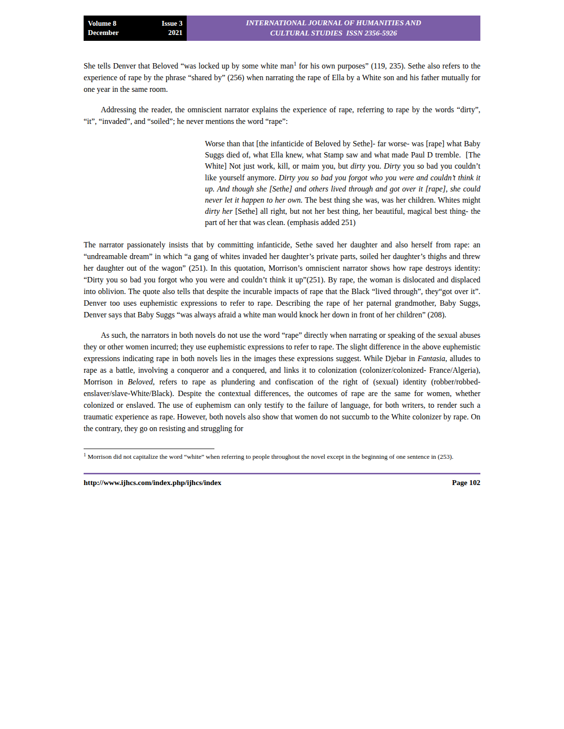| Volume 8 | Issue 3 |
| December | 2021 |
INTERNATIONAL JOURNAL OF HUMANITIES AND
CULTURAL STUDIES ISSN 2356-5926
She tells Denver that Beloved “was locked up by some white man1 for his own purposes” (119, 235). Sethe also refers to the experience of rape by the phrase “shared by” (256) when narrating the rape of Ella by a White son and his father mutually for one year in the same room.
Addressing the reader, the omniscient narrator explains the experience of rape, referring to rape by the words “dirty”, “it”, “invaded”, and “soiled”; he never mentions the word “rape”:
Worse than that [the infanticide of Beloved by Sethe]- far worse- was [rape] what Baby Suggs died of, what Ella knew, what Stamp saw and what made Paul D tremble. [The White] Not just work, kill, or maim you, but dirty you. Dirty you so bad you couldn’t like yourself anymore. Dirty you so bad you forgot who you were and couldn’t think it up. And though she [Sethe] and others lived through and got over it [rape], she could never let it happen to her own. The best thing she was, was her children. Whites might dirty her [Sethe] all right, but not her best thing, her beautiful, magical best thing- the part of her that was clean. (emphasis added 251)
The narrator passionately insists that by committing infanticide, Sethe saved her daughter and also herself from rape: an “undreamable dream” in which “a gang of whites invaded her daughter’s private parts, soiled her daughter’s thighs and threw her daughter out of the wagon” (251). In this quotation, Morrison’s omniscient narrator shows how rape destroys identity: “Dirty you so bad you forgot who you were and couldn’t think it up”(251). By rape, the woman is dislocated and displaced into oblivion. The quote also tells that despite the incurable impacts of rape that the Black “lived through”, they“got over it”. Denver too uses euphemistic expressions to refer to rape. Describing the rape of her paternal grandmother, Baby Suggs, Denver says that Baby Suggs “was always afraid a white man would knock her down in front of her children” (208).
As such, the narrators in both novels do not use the word “rape” directly when narrating or speaking of the sexual abuses they or other women incurred; they use euphemistic expressions to refer to rape. The slight difference in the above euphemistic expressions indicating rape in both novels lies in the images these expressions suggest. While Djebar in Fantasia, alludes to rape as a battle, involving a conqueror and a conquered, and links it to colonization (colonizer/colonized- France/Algeria), Morrison in Beloved, refers to rape as plundering and confiscation of the right of (sexual) identity (robber/robbed-enslaver/slave-White/Black). Despite the contextual differences, the outcomes of rape are the same for women, whether colonized or enslaved. The use of euphemism can only testify to the failure of language, for both writers, to render such a traumatic experience as rape. However, both novels also show that women do not succumb to the White colonizer by rape. On the contrary, they go on resisting and struggling for
1 Morrison did not capitalize the word “white” when referring to people throughout the novel except in the beginning of one sentence in (253).
http://www.ijhcs.com/index.php/ijhcs/index
Page 102